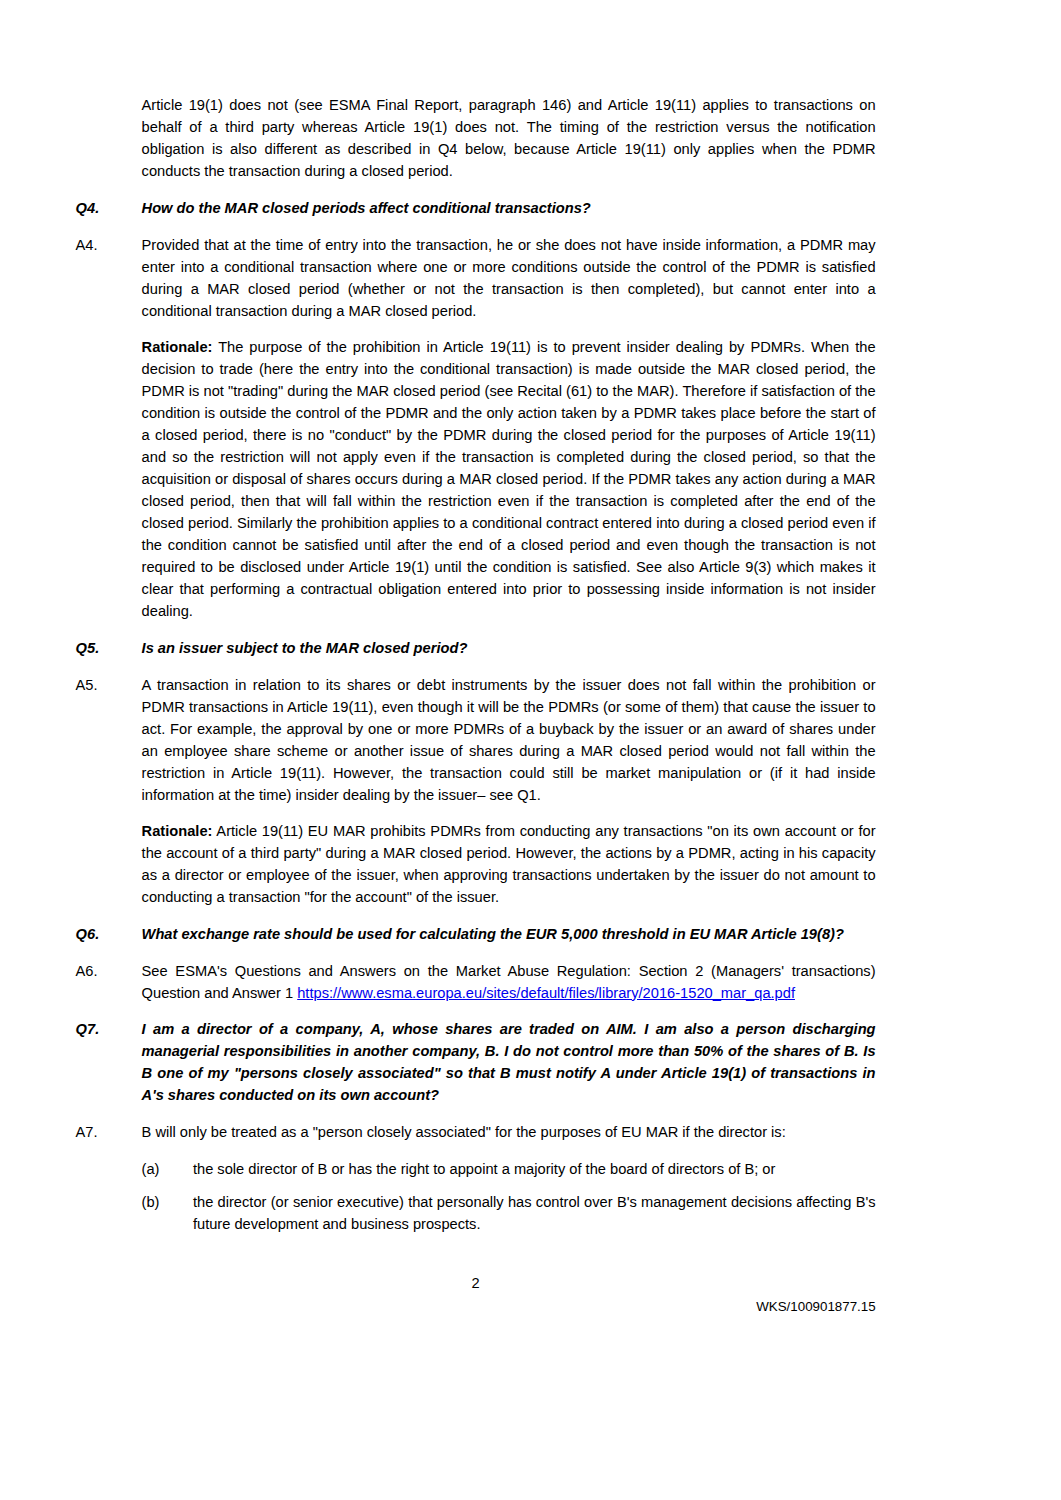Article 19(1) does not (see ESMA Final Report, paragraph 146) and Article 19(11) applies to transactions on behalf of a third party whereas Article 19(1) does not. The timing of the restriction versus the notification obligation is also different as described in Q4 below, because Article 19(11) only applies when the PDMR conducts the transaction during a closed period.
Q4.
How do the MAR closed periods affect conditional transactions?
A4.
Provided that at the time of entry into the transaction, he or she does not have inside information, a PDMR may enter into a conditional transaction where one or more conditions outside the control of the PDMR is satisfied during a MAR closed period (whether or not the transaction is then completed), but cannot enter into a conditional transaction during a MAR closed period.
Rationale: The purpose of the prohibition in Article 19(11) is to prevent insider dealing by PDMRs. When the decision to trade (here the entry into the conditional transaction) is made outside the MAR closed period, the PDMR is not "trading" during the MAR closed period (see Recital (61) to the MAR). Therefore if satisfaction of the condition is outside the control of the PDMR and the only action taken by a PDMR takes place before the start of a closed period, there is no "conduct" by the PDMR during the closed period for the purposes of Article 19(11) and so the restriction will not apply even if the transaction is completed during the closed period, so that the acquisition or disposal of shares occurs during a MAR closed period. If the PDMR takes any action during a MAR closed period, then that will fall within the restriction even if the transaction is completed after the end of the closed period. Similarly the prohibition applies to a conditional contract entered into during a closed period even if the condition cannot be satisfied until after the end of a closed period and even though the transaction is not required to be disclosed under Article 19(1) until the condition is satisfied. See also Article 9(3) which makes it clear that performing a contractual obligation entered into prior to possessing inside information is not insider dealing.
Q5.
Is an issuer subject to the MAR closed period?
A5.
A transaction in relation to its shares or debt instruments by the issuer does not fall within the prohibition or PDMR transactions in Article 19(11), even though it will be the PDMRs (or some of them) that cause the issuer to act. For example, the approval by one or more PDMRs of a buyback by the issuer or an award of shares under an employee share scheme or another issue of shares during a MAR closed period would not fall within the restriction in Article 19(11). However, the transaction could still be market manipulation or (if it had inside information at the time) insider dealing by the issuer– see Q1.
Rationale: Article 19(11) EU MAR prohibits PDMRs from conducting any transactions "on its own account or for the account of a third party" during a MAR closed period. However, the actions by a PDMR, acting in his capacity as a director or employee of the issuer, when approving transactions undertaken by the issuer do not amount to conducting a transaction "for the account" of the issuer.
Q6.
What exchange rate should be used for calculating the EUR 5,000 threshold in EU MAR Article 19(8)?
A6.
See ESMA's Questions and Answers on the Market Abuse Regulation: Section 2 (Managers' transactions) Question and Answer 1 https://www.esma.europa.eu/sites/default/files/library/2016-1520_mar_qa.pdf
Q7.
I am a director of a company, A, whose shares are traded on AIM. I am also a person discharging managerial responsibilities in another company, B. I do not control more than 50% of the shares of B. Is B one of my "persons closely associated" so that B must notify A under Article 19(1) of transactions in A's shares conducted on its own account?
A7.
B will only be treated as a "person closely associated" for the purposes of EU MAR if the director is:
(a)
the sole director of B or has the right to appoint a majority of the board of directors of B; or
(b)
the director (or senior executive) that personally has control over B's management decisions affecting B's future development and business prospects.
2
WKS/100901877.15